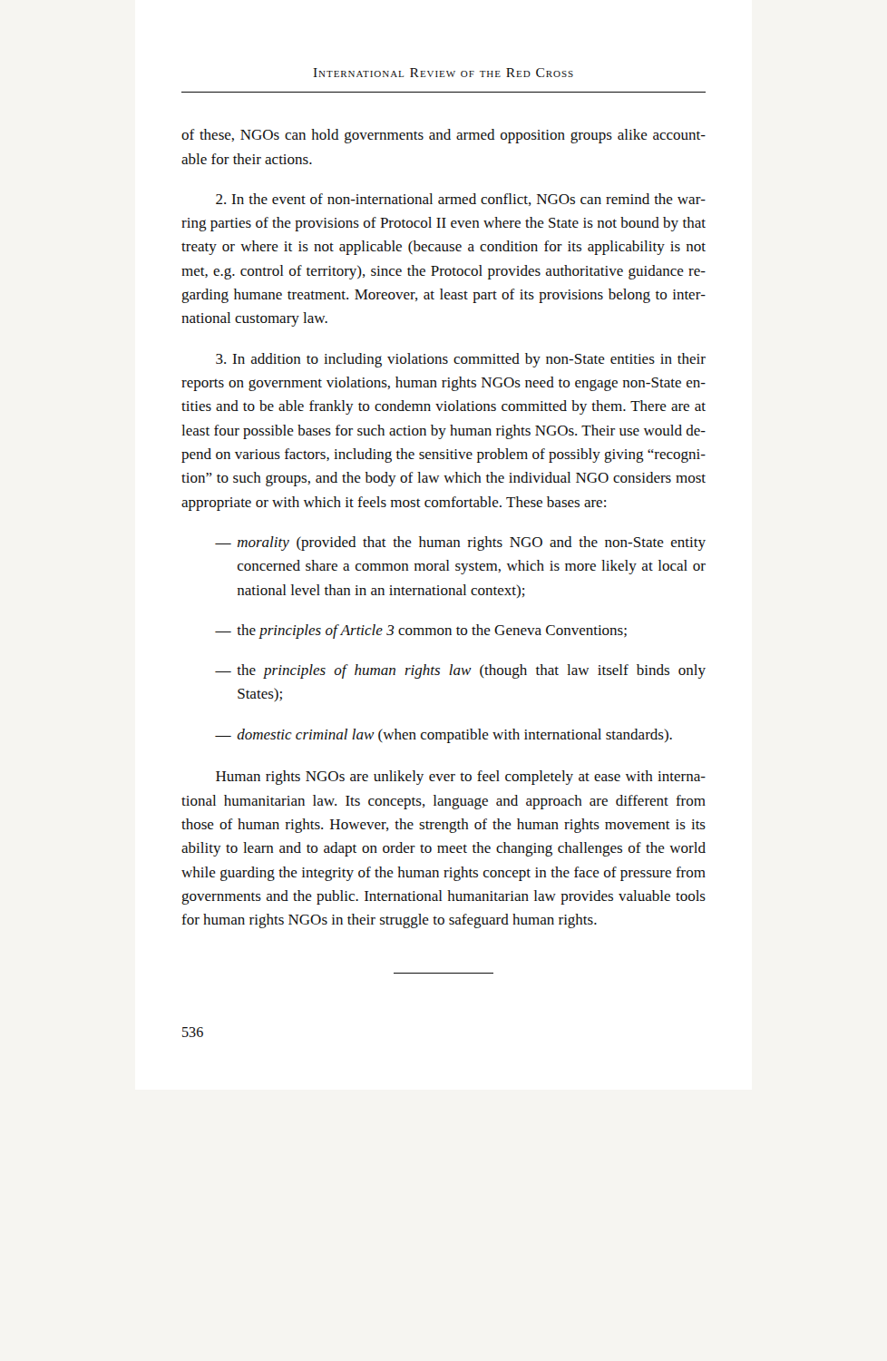International Review of the Red Cross
of these, NGOs can hold governments and armed opposition groups alike accountable for their actions.
2. In the event of non-international armed conflict, NGOs can remind the warring parties of the provisions of Protocol II even where the State is not bound by that treaty or where it is not applicable (because a condition for its applicability is not met, e.g. control of territory), since the Protocol provides authoritative guidance regarding humane treatment. Moreover, at least part of its provisions belong to international customary law.
3. In addition to including violations committed by non-State entities in their reports on government violations, human rights NGOs need to engage non-State entities and to be able frankly to condemn violations committed by them. There are at least four possible bases for such action by human rights NGOs. Their use would depend on various factors, including the sensitive problem of possibly giving “recognition” to such groups, and the body of law which the individual NGO considers most appropriate or with which it feels most comfortable. These bases are:
morality (provided that the human rights NGO and the non-State entity concerned share a common moral system, which is more likely at local or national level than in an international context);
the principles of Article 3 common to the Geneva Conventions;
the principles of human rights law (though that law itself binds only States);
domestic criminal law (when compatible with international standards).
Human rights NGOs are unlikely ever to feel completely at ease with international humanitarian law. Its concepts, language and approach are different from those of human rights. However, the strength of the human rights movement is its ability to learn and to adapt on order to meet the changing challenges of the world while guarding the integrity of the human rights concept in the face of pressure from governments and the public. International humanitarian law provides valuable tools for human rights NGOs in their struggle to safeguard human rights.
536